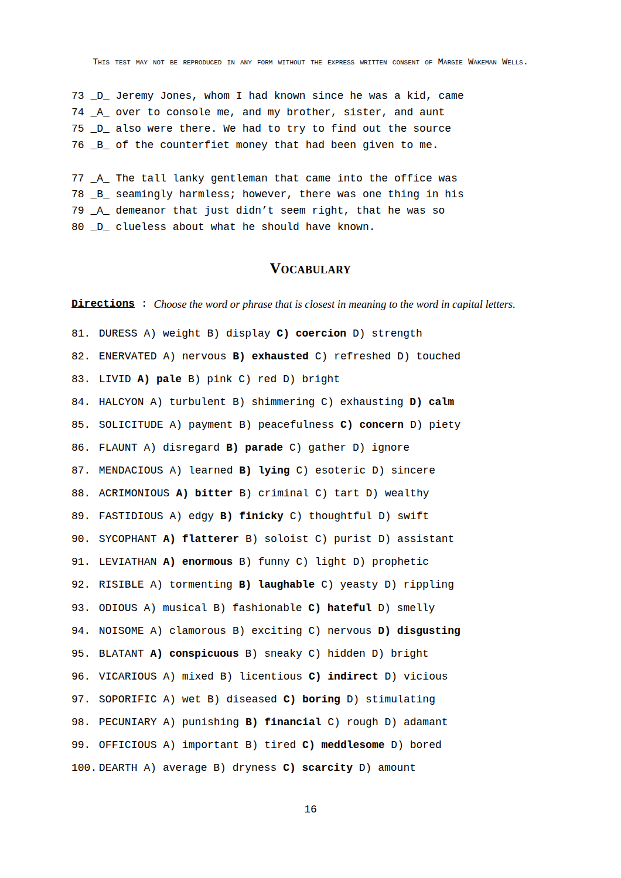This test may not be reproduced in any form without the express written consent of Margie Wakeman Wells.
73 _D_ Jeremy Jones, whom I had known since he was a kid, came 74 _A_ over to console me, and my brother, sister, and aunt 75 _D_ also were there. We had to try to find out the source 76 _B_ of the counterfiet money that had been given to me.
77 _A_ The tall lanky gentleman that came into the office was 78 _B_ seamingly harmless; however, there was one thing in his 79 _A_ demeanor that just didn’t seem right, that he was so 80 _D_ clueless about what he should have known.
Vocabulary
Directions: Choose the word or phrase that is closest in meaning to the word in capital letters.
81. DURESS A) weight B) display C) coercion D) strength
82. ENERVATED A) nervous B) exhausted C) refreshed D) touched
83. LIVID A) pale B) pink C) red D) bright
84. HALCYON A) turbulent B) shimmering C) exhausting D) calm
85. SOLICITUDE A) payment B) peacefulness C) concern D) piety
86. FLAUNT A) disregard B) parade C) gather D) ignore
87. MENDACIOUS A) learned B) lying C) esoteric D) sincere
88. ACRIMONIOUS A) bitter B) criminal C) tart D) wealthy
89. FASTIDIOUS A) edgy B) finicky C) thoughtful D) swift
90. SYCOPHANT A) flatterer B) soloist C) purist D) assistant
91. LEVIATHAN A) enormous B) funny C) light D) prophetic
92. RISIBLE A) tormenting B) laughable C) yeasty D) rippling
93. ODIOUS A) musical B) fashionable C) hateful D) smelly
94. NOISOME A) clamorous B) exciting C) nervous D) disgusting
95. BLATANT A) conspicuous B) sneaky C) hidden D) bright
96. VICARIOUS A) mixed B) licentious C) indirect D) vicious
97. SOPORIFIC A) wet B) diseased C) boring D) stimulating
98. PECUNIARY A) punishing B) financial C) rough D) adamant
99. OFFICIOUS A) important B) tired C) meddlesome D) bored
100. DEARTH A) average B) dryness C) scarcity D) amount
16